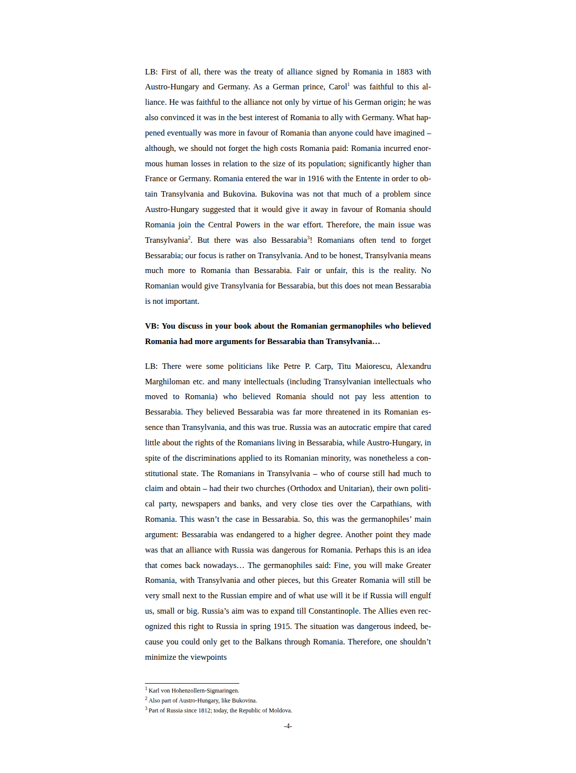LB: First of all, there was the treaty of alliance signed by Romania in 1883 with Austro-Hungary and Germany. As a German prince, Carol1 was faithful to this alliance. He was faithful to the alliance not only by virtue of his German origin; he was also convinced it was in the best interest of Romania to ally with Germany. What happened eventually was more in favour of Romania than anyone could have imagined – although, we should not forget the high costs Romania paid: Romania incurred enormous human losses in relation to the size of its population; significantly higher than France or Germany. Romania entered the war in 1916 with the Entente in order to obtain Transylvania and Bukovina. Bukovina was not that much of a problem since Austro-Hungary suggested that it would give it away in favour of Romania should Romania join the Central Powers in the war effort. Therefore, the main issue was Transylvania2. But there was also Bessarabia3! Romanians often tend to forget Bessarabia; our focus is rather on Transylvania. And to be honest, Transylvania means much more to Romania than Bessarabia. Fair or unfair, this is the reality. No Romanian would give Transylvania for Bessarabia, but this does not mean Bessarabia is not important.
VB: You discuss in your book about the Romanian germanophiles who believed Romania had more arguments for Bessarabia than Transylvania…
LB: There were some politicians like Petre P. Carp, Titu Maiorescu, Alexandru Marghiloman etc. and many intellectuals (including Transylvanian intellectuals who moved to Romania) who believed Romania should not pay less attention to Bessarabia. They believed Bessarabia was far more threatened in its Romanian essence than Transylvania, and this was true. Russia was an autocratic empire that cared little about the rights of the Romanians living in Bessarabia, while Austro-Hungary, in spite of the discriminations applied to its Romanian minority, was nonetheless a constitutional state. The Romanians in Transylvania – who of course still had much to claim and obtain – had their two churches (Orthodox and Unitarian), their own political party, newspapers and banks, and very close ties over the Carpathians, with Romania. This wasn’t the case in Bessarabia. So, this was the germanophiles’ main argument: Bessarabia was endangered to a higher degree. Another point they made was that an alliance with Russia was dangerous for Romania. Perhaps this is an idea that comes back nowadays… The germanophiles said: Fine, you will make Greater Romania, with Transylvania and other pieces, but this Greater Romania will still be very small next to the Russian empire and of what use will it be if Russia will engulf us, small or big. Russia’s aim was to expand till Constantinople. The Allies even recognized this right to Russia in spring 1915. The situation was dangerous indeed, because you could only get to the Balkans through Romania. Therefore, one shouldn’t minimize the viewpoints
1Karl von Hohenzollern-Sigmaringen.
2Also part of Austro-Hungary, like Bukovina.
3Part of Russia since 1812; today, the Republic of Moldova.
-4-